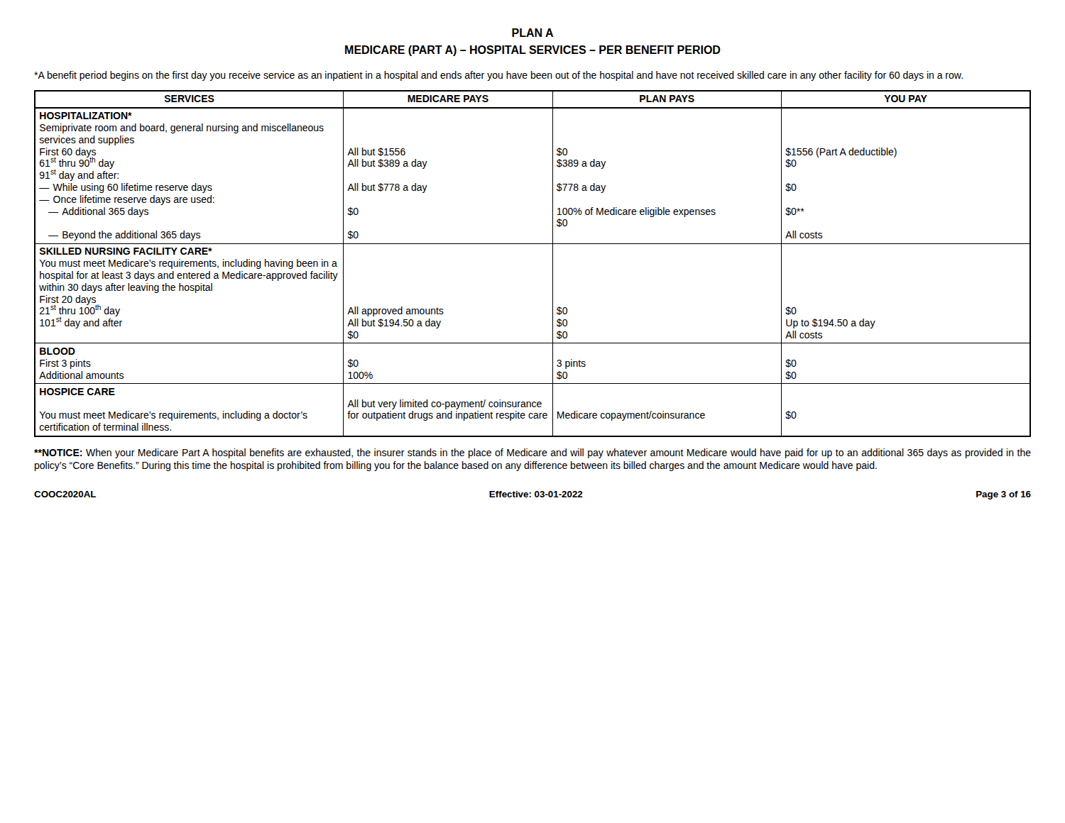PLAN A
MEDICARE (PART A) – HOSPITAL SERVICES – PER BENEFIT PERIOD
*A benefit period begins on the first day you receive service as an inpatient in a hospital and ends after you have been out of the hospital and have not received skilled care in any other facility for 60 days in a row.
| SERVICES | MEDICARE PAYS | PLAN PAYS | YOU PAY |
| --- | --- | --- | --- |
| HOSPITALIZATION* Semiprivate room and board, general nursing and miscellaneous services and supplies First 60 days 61 st thru 90 th day 91 st day and after: — While using 60 lifetime reserve days — Once lifetime reserve days are used: — Additional 365 days — Beyond the additional 365 days | All but $1556 All but $389 a day All but $778 a day $0 $0 | $0 $389 a day $778 a day 100% of Medicare eligible expenses $0 | $1556 (Part A deductible) $0 $0 $0** All costs |
| SKILLED NURSING FACILITY CARE* You must meet Medicare’s requirements, including having been in a hospital for at least 3 days and entered a Medicare-approved facility within 30 days after leaving the hospital First 20 days 21 st thru 100 th day 101 st day and after | All approved amounts All but $194.50 a day $0 | $0 $0 $0 | $0 Up to $194.50 a day All costs |
| BLOOD First 3 pints Additional amounts | $0 100% | 3 pints $0 | $0 $0 |
| HOSPICE CARE You must meet Medicare’s requirements, including a doctor’s certification of terminal illness. | All but very limited co-payment/ coinsurance for outpatient drugs and inpatient respite care | Medicare copayment/coinsurance | $0 |
**NOTICE: When your Medicare Part A hospital benefits are exhausted, the insurer stands in the place of Medicare and will pay whatever amount Medicare would have paid for up to an additional 365 days as provided in the policy’s “Core Benefits.” During this time the hospital is prohibited from billing you for the balance based on any difference between its billed charges and the amount Medicare would have paid.
COOC2020AL Effective: 03-01-2022 Page 3 of 16